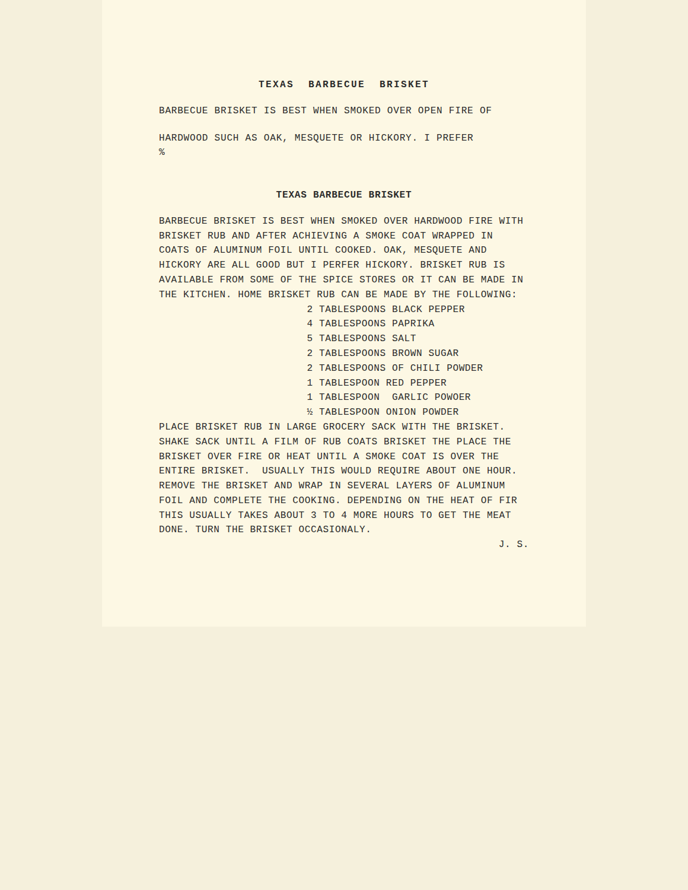TEXAS BARBECUE BRISKET
BARBECUE BRISKET IS BEST WHEN SMOKED OVER OPEN FIRE OF
HARDWOOD SUCH AS OAK, MESQUETE OR HICKORY. I PREFER
%
TEXAS BARBECUE BRISKET
BARBECUE BRISKET IS BEST WHEN SMOKED OVER HARDWOOD FIRE WITH BRISKET RUB AND AFTER ACHIEVING A SMOKE COAT WRAPPED IN COATS OF ALUMINUM FOIL UNTIL COOKED. OAK, MESQUETE AND HICKORY ARE ALL GOOD BUT I PERFER HICKORY. BRISKET RUB IS AVAILABLE FROM SOME OF THE SPICE STORES OR IT CAN BE MADE IN THE KITCHEN. HOME BRISKET RUB CAN BE MADE BY THE FOLLOWING:
2 TABLESPOONS BLACK PEPPER
4 TABLESPOONS PAPRIKA
5 TABLESPOONS SALT
2 TABLESPOONS BROWN SUGAR
2 TABLESPOONS OF CHILI POWDER
1 TABLESPOON RED PEPPER
1 TABLESPOON GARLIC POWOER
½ TABLESPOON ONION POWDER
PLACE BRISKET RUB IN LARGE GROCERY SACK WITH THE BRISKET. SHAKE SACK UNTIL A FILM OF RUB COATS BRISKET THE PLACE THE BRISKET OVER FIRE OR HEAT UNTIL A SMOKE COAT IS OVER THE ENTIRE BRISKET. USUALLY THIS WOULD REQUIRE ABOUT ONE HOUR. REMOVE THE BRISKET AND WRAP IN SEVERAL LAYERS OF ALUMINUM FOIL AND COMPLETE THE COOKING. DEPENDING ON THE HEAT OF FIR THIS USUALLY TAKES ABOUT 3 TO 4 MORE HOURS TO GET THE MEAT DONE. TURN THE BRISKET OCCASIONALY.
J. S.